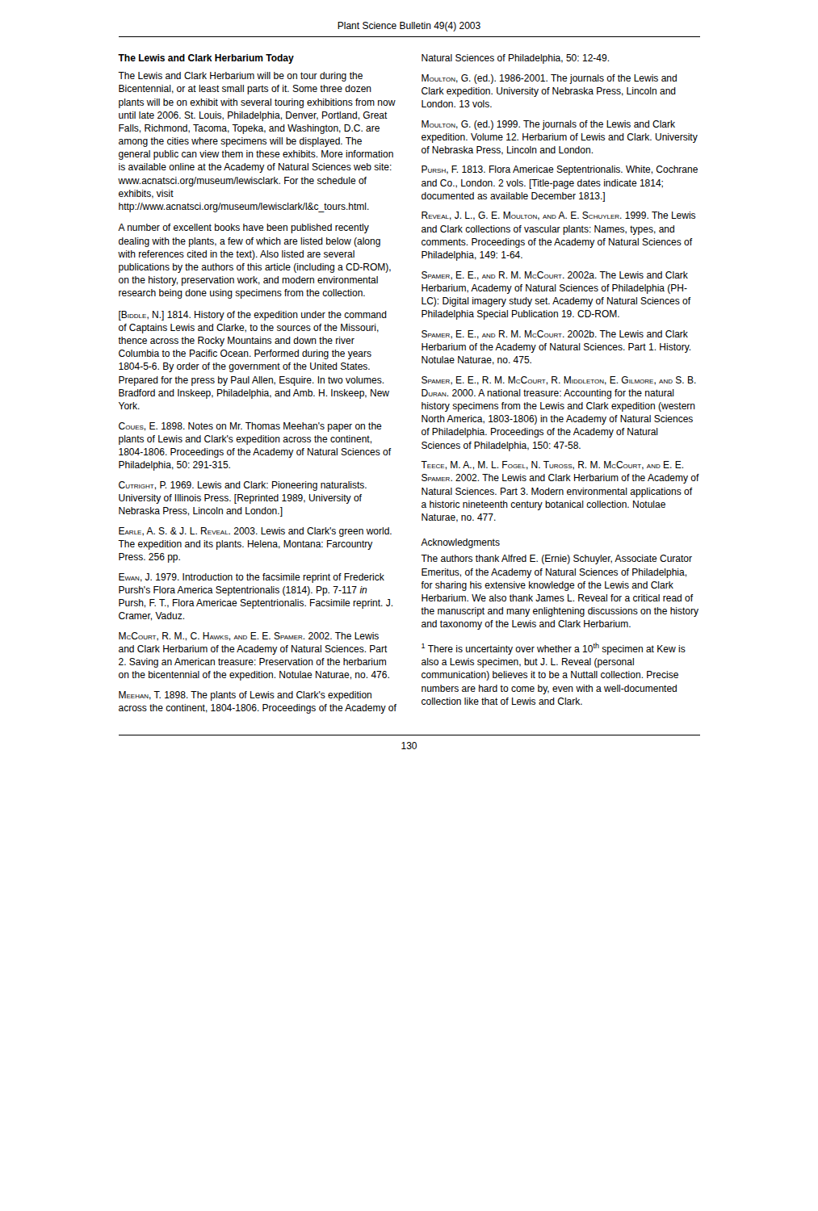Plant Science Bulletin 49(4) 2003
The Lewis and Clark Herbarium Today
The Lewis and Clark Herbarium will be on tour during the Bicentennial, or at least small parts of it. Some three dozen plants will be on exhibit with several touring exhibitions from now until late 2006. St. Louis, Philadelphia, Denver, Portland, Great Falls, Richmond, Tacoma, Topeka, and Washington, D.C. are among the cities where specimens will be displayed. The general public can view them in these exhibits. More information is available online at the Academy of Natural Sciences web site: www.acnatsci.org/museum/lewisclark. For the schedule of exhibits, visit http://www.acnatsci.org/museum/lewisclark/l&c_tours.html.
A number of excellent books have been published recently dealing with the plants, a few of which are listed below (along with references cited in the text). Also listed are several publications by the authors of this article (including a CD-ROM), on the history, preservation work, and modern environmental research being done using specimens from the collection.
[Biddle, N.] 1814. History of the expedition under the command of Captains Lewis and Clarke, to the sources of the Missouri, thence across the Rocky Mountains and down the river Columbia to the Pacific Ocean. Performed during the years 1804-5-6. By order of the government of the United States. Prepared for the press by Paul Allen, Esquire. In two volumes. Bradford and Inskeep, Philadelphia, and Amb. H. Inskeep, New York.
Coues, E. 1898. Notes on Mr. Thomas Meehan's paper on the plants of Lewis and Clark's expedition across the continent, 1804-1806. Proceedings of the Academy of Natural Sciences of Philadelphia, 50: 291-315.
Cutright, P. 1969. Lewis and Clark: Pioneering naturalists. University of Illinois Press. [Reprinted 1989, University of Nebraska Press, Lincoln and London.]
Earle, A. S. & J. L. Reveal. 2003. Lewis and Clark's green world. The expedition and its plants. Helena, Montana: Farcountry Press. 256 pp.
Ewan, J. 1979. Introduction to the facsimile reprint of Frederick Pursh's Flora America Septentrionalis (1814). Pp. 7-117 in Pursh, F. T., Flora Americae Septentrionalis. Facsimile reprint. J. Cramer, Vaduz.
Mc Court, R. M., C. Hawks, and E. E. Spamer. 2002. The Lewis and Clark Herbarium of the Academy of Natural Sciences. Part 2. Saving an American treasure: Preservation of the herbarium on the bicentennial of the expedition. Notulae Naturae, no. 476.
Meehan, T. 1898. The plants of Lewis and Clark's expedition across the continent, 1804-1806. Proceedings of the Academy of Natural Sciences of Philadelphia, 50: 12-49.
Moulton, G. (ed.). 1986-2001. The journals of the Lewis and Clark expedition. University of Nebraska Press, Lincoln and London. 13 vols.
Moulton, G. (ed.) 1999. The journals of the Lewis and Clark expedition. Volume 12. Herbarium of Lewis and Clark. University of Nebraska Press, Lincoln and London.
Pursh, F. 1813. Flora Americae Septentrionalis. White, Cochrane and Co., London. 2 vols. [Title-page dates indicate 1814; documented as available December 1813.]
Reveal, J. L., G. E. Moulton, and A. E. Schuyler. 1999. The Lewis and Clark collections of vascular plants: Names, types, and comments. Proceedings of the Academy of Natural Sciences of Philadelphia, 149: 1-64.
Spamer, E. E., and R. M. Mc Court. 2002a. The Lewis and Clark Herbarium, Academy of Natural Sciences of Philadelphia (PH-LC): Digital imagery study set. Academy of Natural Sciences of Philadelphia Special Publication 19. CD-ROM.
Spamer, E. E., and R. M. Mc Court. 2002b. The Lewis and Clark Herbarium of the Academy of Natural Sciences. Part 1. History. Notulae Naturae, no. 475.
Spamer, E. E., R. M. Mc Court, R. Middleton, E. Gilmore, and S. B. Duran. 2000. A national treasure: Accounting for the natural history specimens from the Lewis and Clark expedition (western North America, 1803-1806) in the Academy of Natural Sciences of Philadelphia. Proceedings of the Academy of Natural Sciences of Philadelphia, 150: 47-58.
Teece, M. A., M. L. Fogel, N. Tuross, R. M. Mc Court, and E. E. Spamer. 2002. The Lewis and Clark Herbarium of the Academy of Natural Sciences. Part 3. Modern environmental applications of a historic nineteenth century botanical collection. Notulae Naturae, no. 477.
Acknowledgments
The authors thank Alfred E. (Ernie) Schuyler, Associate Curator Emeritus, of the Academy of Natural Sciences of Philadelphia, for sharing his extensive knowledge of the Lewis and Clark Herbarium. We also thank James L. Reveal for a critical read of the manuscript and many enlightening discussions on the history and taxonomy of the Lewis and Clark Herbarium.
1 There is uncertainty over whether a 10th specimen at Kew is also a Lewis specimen, but J. L. Reveal (personal communication) believes it to be a Nuttall collection. Precise numbers are hard to come by, even with a well-documented collection like that of Lewis and Clark.
130